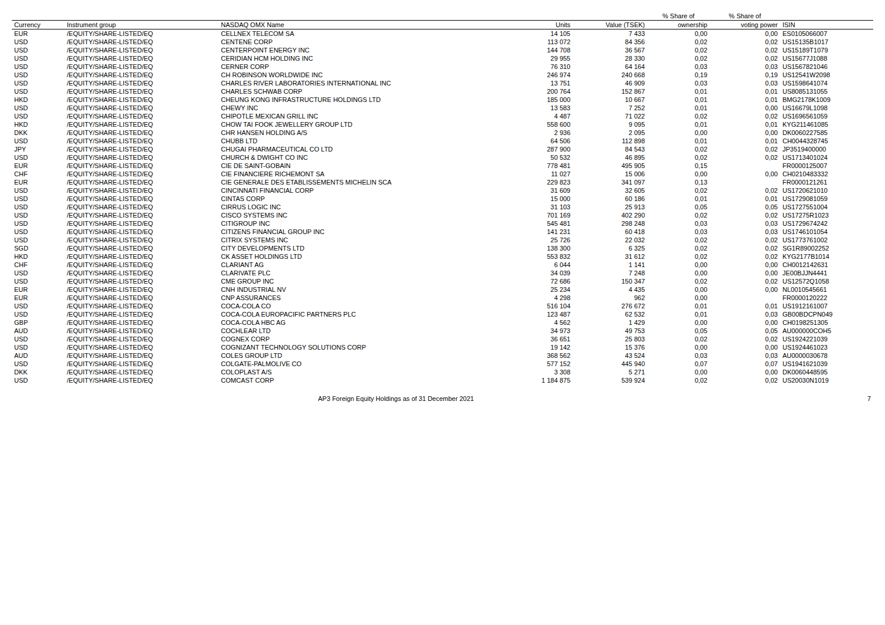| | | | | | % Share of | % Share of | |
| --- | --- | --- | --- | --- | --- | --- | --- |
| Currency | Instrument group | NASDAQ OMX Name | Units | Value (TSEK) | ownership | voting power | ISIN |
| EUR | /EQUITY/SHARE-LISTED/EQ | CELLNEX TELECOM SA | 14 105 | 7 433 | 0,00 | 0,00 | ES0105066007 |
| USD | /EQUITY/SHARE-LISTED/EQ | CENTENE CORP | 113 072 | 84 356 | 0,02 | 0,02 | US15135B1017 |
| USD | /EQUITY/SHARE-LISTED/EQ | CENTERPOINT ENERGY INC | 144 708 | 36 567 | 0,02 | 0,02 | US15189T1079 |
| USD | /EQUITY/SHARE-LISTED/EQ | CERIDIAN HCM HOLDING INC | 29 955 | 28 330 | 0,02 | 0,02 | US15677J1088 |
| USD | /EQUITY/SHARE-LISTED/EQ | CERNER CORP | 76 310 | 64 164 | 0,03 | 0,03 | US1567821046 |
| USD | /EQUITY/SHARE-LISTED/EQ | CH ROBINSON WORLDWIDE INC | 246 974 | 240 668 | 0,19 | 0,19 | US12541W2098 |
| USD | /EQUITY/SHARE-LISTED/EQ | CHARLES RIVER LABORATORIES INTERNATIONAL INC | 13 751 | 46 909 | 0,03 | 0,03 | US1598641074 |
| USD | /EQUITY/SHARE-LISTED/EQ | CHARLES SCHWAB CORP | 200 764 | 152 867 | 0,01 | 0,01 | US8085131055 |
| HKD | /EQUITY/SHARE-LISTED/EQ | CHEUNG KONG INFRASTRUCTURE HOLDINGS LTD | 185 000 | 10 667 | 0,01 | 0,01 | BMG2178K1009 |
| USD | /EQUITY/SHARE-LISTED/EQ | CHEWY INC | 13 583 | 7 252 | 0,01 | 0,00 | US16679L1098 |
| USD | /EQUITY/SHARE-LISTED/EQ | CHIPOTLE MEXICAN GRILL INC | 4 487 | 71 022 | 0,02 | 0,02 | US1696561059 |
| HKD | /EQUITY/SHARE-LISTED/EQ | CHOW TAI FOOK JEWELLERY GROUP LTD | 558 600 | 9 095 | 0,01 | 0,01 | KYG211461085 |
| DKK | /EQUITY/SHARE-LISTED/EQ | CHR HANSEN HOLDING A/S | 2 936 | 2 095 | 0,00 | 0,00 | DK0060227585 |
| USD | /EQUITY/SHARE-LISTED/EQ | CHUBB LTD | 64 506 | 112 898 | 0,01 | 0,01 | CH0044328745 |
| JPY | /EQUITY/SHARE-LISTED/EQ | CHUGAI PHARMACEUTICAL CO LTD | 287 900 | 84 543 | 0,02 | 0,02 | JP3519400000 |
| USD | /EQUITY/SHARE-LISTED/EQ | CHURCH & DWIGHT CO INC | 50 532 | 46 895 | 0,02 | 0,02 | US1713401024 |
| EUR | /EQUITY/SHARE-LISTED/EQ | CIE DE SAINT-GOBAIN | 778 481 | 495 905 | 0,15 | | FR0000125007 |
| CHF | /EQUITY/SHARE-LISTED/EQ | CIE FINANCIERE RICHEMONT SA | 11 027 | 15 006 | 0,00 | 0,00 | CH0210483332 |
| EUR | /EQUITY/SHARE-LISTED/EQ | CIE GENERALE DES ETABLISSEMENTS MICHELIN SCA | 229 823 | 341 097 | 0,13 | | FR0000121261 |
| USD | /EQUITY/SHARE-LISTED/EQ | CINCINNATI FINANCIAL CORP | 31 609 | 32 605 | 0,02 | 0,02 | US1720621010 |
| USD | /EQUITY/SHARE-LISTED/EQ | CINTAS CORP | 15 000 | 60 186 | 0,01 | 0,01 | US1729081059 |
| USD | /EQUITY/SHARE-LISTED/EQ | CIRRUS LOGIC INC | 31 103 | 25 913 | 0,05 | 0,05 | US1727551004 |
| USD | /EQUITY/SHARE-LISTED/EQ | CISCO SYSTEMS INC | 701 169 | 402 290 | 0,02 | 0,02 | US17275R1023 |
| USD | /EQUITY/SHARE-LISTED/EQ | CITIGROUP INC | 545 481 | 298 248 | 0,03 | 0,03 | US1729674242 |
| USD | /EQUITY/SHARE-LISTED/EQ | CITIZENS FINANCIAL GROUP INC | 141 231 | 60 418 | 0,03 | 0,03 | US1746101054 |
| USD | /EQUITY/SHARE-LISTED/EQ | CITRIX SYSTEMS INC | 25 726 | 22 032 | 0,02 | 0,02 | US1773761002 |
| SGD | /EQUITY/SHARE-LISTED/EQ | CITY DEVELOPMENTS LTD | 138 300 | 6 325 | 0,02 | 0,02 | SG1R89002252 |
| HKD | /EQUITY/SHARE-LISTED/EQ | CK ASSET HOLDINGS LTD | 553 832 | 31 612 | 0,02 | 0,02 | KYG2177B1014 |
| CHF | /EQUITY/SHARE-LISTED/EQ | CLARIANT AG | 6 044 | 1 141 | 0,00 | 0,00 | CH0012142631 |
| USD | /EQUITY/SHARE-LISTED/EQ | CLARIVATE PLC | 34 039 | 7 248 | 0,00 | 0,00 | JE00BJJN4441 |
| USD | /EQUITY/SHARE-LISTED/EQ | CME GROUP INC | 72 686 | 150 347 | 0,02 | 0,02 | US12572Q1058 |
| EUR | /EQUITY/SHARE-LISTED/EQ | CNH INDUSTRIAL NV | 25 234 | 4 435 | 0,00 | 0,00 | NL0010545661 |
| EUR | /EQUITY/SHARE-LISTED/EQ | CNP ASSURANCES | 4 298 | 962 | 0,00 | | FR0000120222 |
| USD | /EQUITY/SHARE-LISTED/EQ | COCA-COLA CO | 516 104 | 276 672 | 0,01 | 0,01 | US1912161007 |
| USD | /EQUITY/SHARE-LISTED/EQ | COCA-COLA EUROPACIFIC PARTNERS PLC | 123 487 | 62 532 | 0,01 | 0,03 | GB00BDCPN049 |
| GBP | /EQUITY/SHARE-LISTED/EQ | COCA-COLA HBC AG | 4 562 | 1 429 | 0,00 | 0,00 | CH0198251305 |
| AUD | /EQUITY/SHARE-LISTED/EQ | COCHLEAR LTD | 34 973 | 49 753 | 0,05 | 0,05 | AU000000COH5 |
| USD | /EQUITY/SHARE-LISTED/EQ | COGNEX CORP | 36 651 | 25 803 | 0,02 | 0,02 | US1924221039 |
| USD | /EQUITY/SHARE-LISTED/EQ | COGNIZANT TECHNOLOGY SOLUTIONS CORP | 19 142 | 15 376 | 0,00 | 0,00 | US1924461023 |
| AUD | /EQUITY/SHARE-LISTED/EQ | COLES GROUP LTD | 368 562 | 43 524 | 0,03 | 0,03 | AU0000030678 |
| USD | /EQUITY/SHARE-LISTED/EQ | COLGATE-PALMOLIVE CO | 577 152 | 445 940 | 0,07 | 0,07 | US1941621039 |
| DKK | /EQUITY/SHARE-LISTED/EQ | COLOPLAST A/S | 3 308 | 5 271 | 0,00 | 0,00 | DK0060448595 |
| USD | /EQUITY/SHARE-LISTED/EQ | COMCAST CORP | 1 184 875 | 539 924 | 0,02 | 0,02 | US20030N1019 |
| AP3 Foreign Equity Holdings as of 31 December 2021 | 7 |